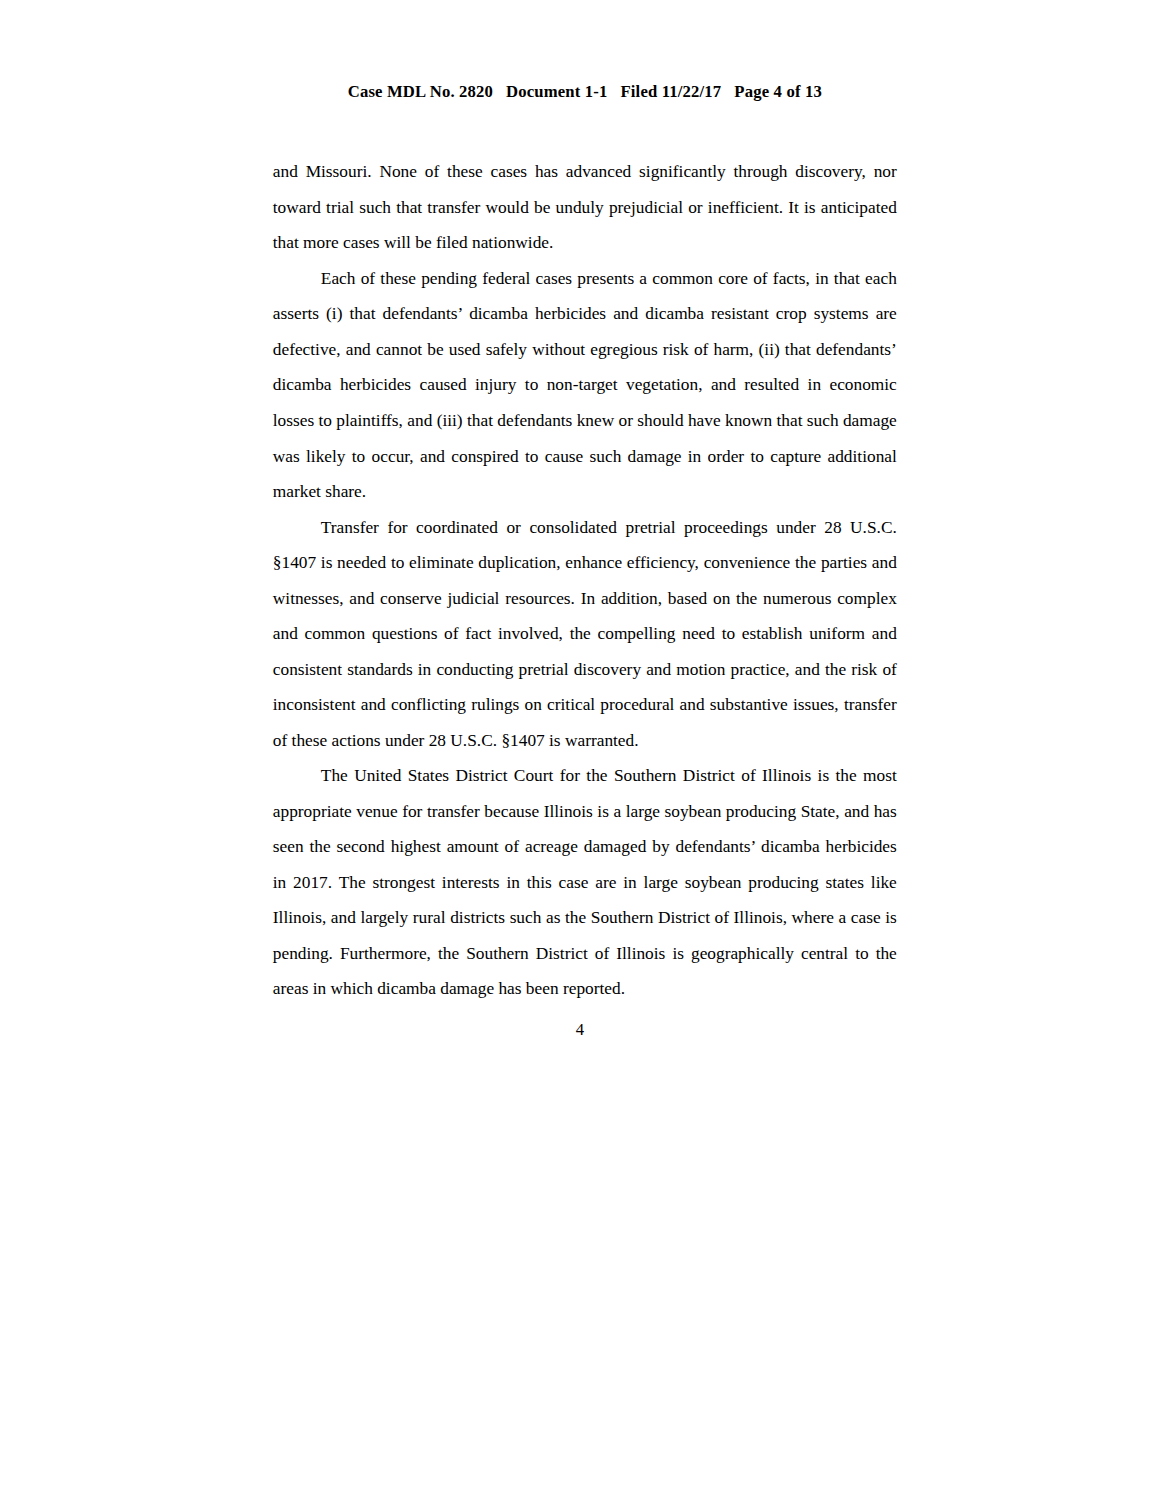Case MDL No. 2820 Document 1-1 Filed 11/22/17 Page 4 of 13
and Missouri. None of these cases has advanced significantly through discovery, nor toward trial such that transfer would be unduly prejudicial or inefficient. It is anticipated that more cases will be filed nationwide.
Each of these pending federal cases presents a common core of facts, in that each asserts (i) that defendants’ dicamba herbicides and dicamba resistant crop systems are defective, and cannot be used safely without egregious risk of harm, (ii) that defendants’ dicamba herbicides caused injury to non-target vegetation, and resulted in economic losses to plaintiffs, and (iii) that defendants knew or should have known that such damage was likely to occur, and conspired to cause such damage in order to capture additional market share.
Transfer for coordinated or consolidated pretrial proceedings under 28 U.S.C. §1407 is needed to eliminate duplication, enhance efficiency, convenience the parties and witnesses, and conserve judicial resources. In addition, based on the numerous complex and common questions of fact involved, the compelling need to establish uniform and consistent standards in conducting pretrial discovery and motion practice, and the risk of inconsistent and conflicting rulings on critical procedural and substantive issues, transfer of these actions under 28 U.S.C. §1407 is warranted.
The United States District Court for the Southern District of Illinois is the most appropriate venue for transfer because Illinois is a large soybean producing State, and has seen the second highest amount of acreage damaged by defendants’ dicamba herbicides in 2017. The strongest interests in this case are in large soybean producing states like Illinois, and largely rural districts such as the Southern District of Illinois, where a case is pending. Furthermore, the Southern District of Illinois is geographically central to the areas in which dicamba damage has been reported.
4